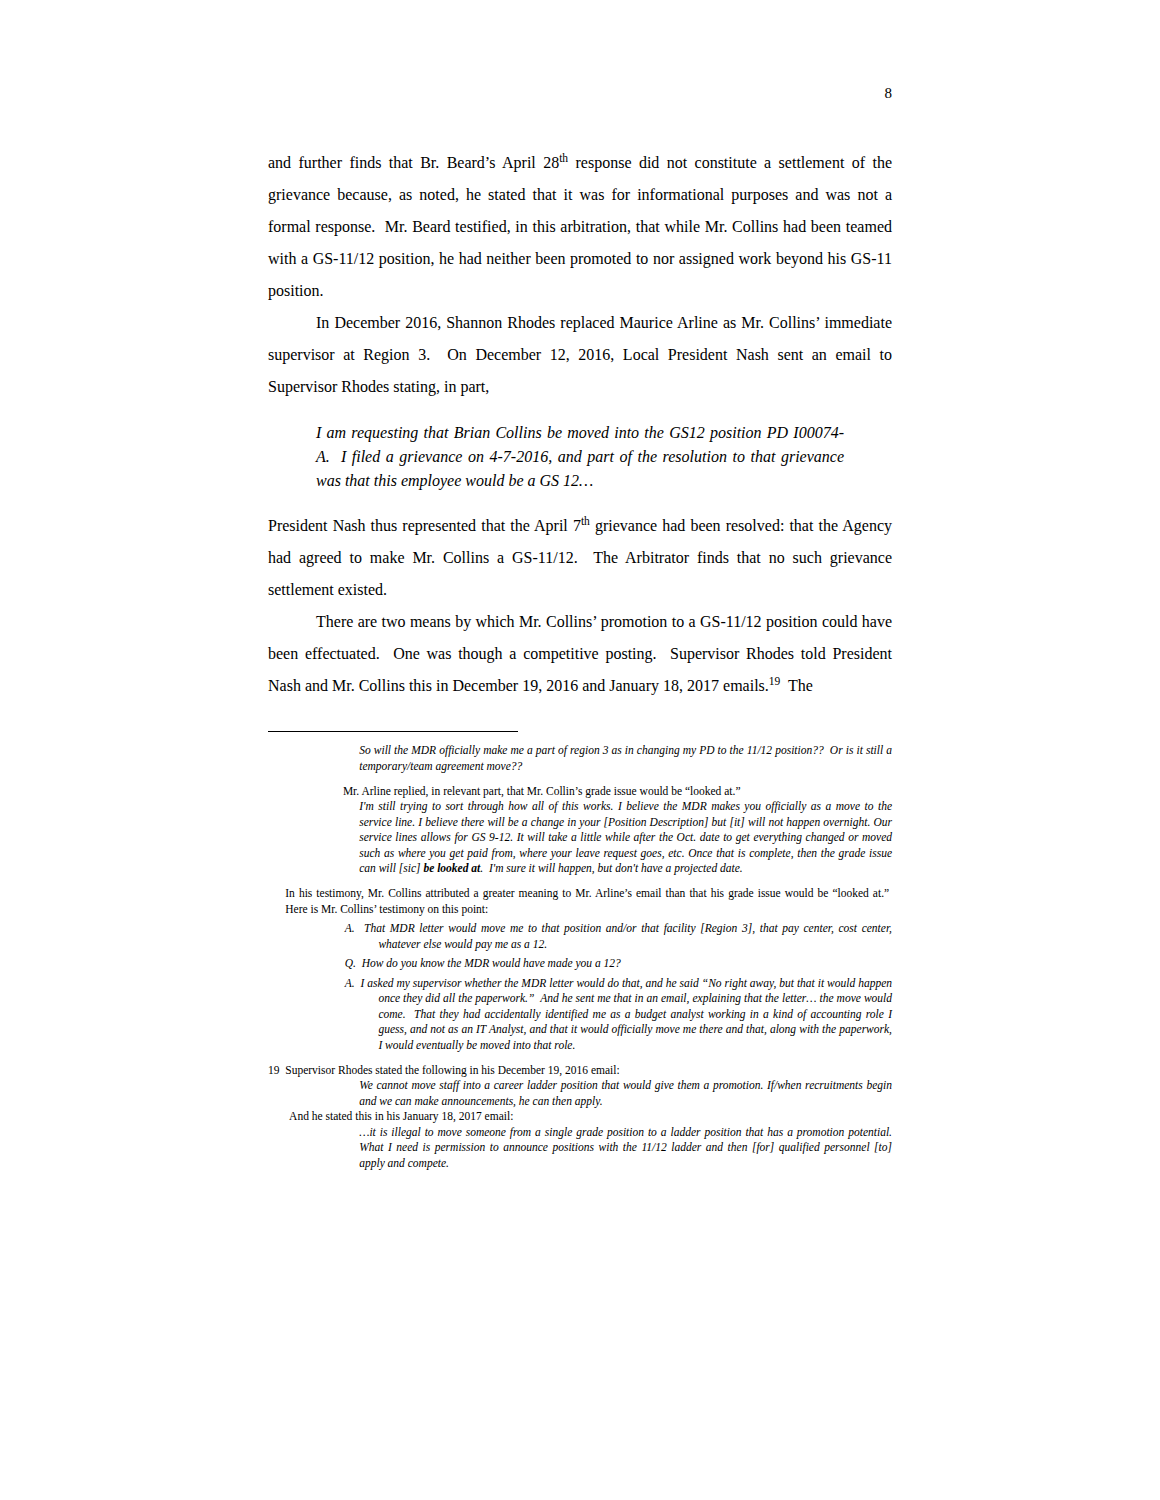8
and further finds that Br. Beard’s April 28th response did not constitute a settlement of the grievance because, as noted, he stated that it was for informational purposes and was not a formal response. Mr. Beard testified, in this arbitration, that while Mr. Collins had been teamed with a GS-11/12 position, he had neither been promoted to nor assigned work beyond his GS-11 position.
In December 2016, Shannon Rhodes replaced Maurice Arline as Mr. Collins’ immediate supervisor at Region 3. On December 12, 2016, Local President Nash sent an email to Supervisor Rhodes stating, in part,
I am requesting that Brian Collins be moved into the GS12 position PD I00074-A. I filed a grievance on 4-7-2016, and part of the resolution to that grievance was that this employee would be a GS 12…
President Nash thus represented that the April 7th grievance had been resolved: that the Agency had agreed to make Mr. Collins a GS-11/12. The Arbitrator finds that no such grievance settlement existed.
There are two means by which Mr. Collins’ promotion to a GS-11/12 position could have been effectuated. One was though a competitive posting. Supervisor Rhodes told President Nash and Mr. Collins this in December 19, 2016 and January 18, 2017 emails.19 The
So will the MDR officially make me a part of region 3 as in changing my PD to the 11/12 position?? Or is it still a temporary/team agreement move??
Mr. Arline replied, in relevant part, that Mr. Collin’s grade issue would be “looked at.”
I'm still trying to sort through how all of this works. I believe the MDR makes you officially as a move to the service line. I believe there will be a change in your [Position Description] but [it] will not happen overnight. Our service lines allows for GS 9-12. It will take a little while after the Oct. date to get everything changed or moved such as where you get paid from, where your leave request goes, etc. Once that is complete, then the grade issue can will [sic] be looked at. I'm sure it will happen, but don't have a projected date.
In his testimony, Mr. Collins attributed a greater meaning to Mr. Arline’s email than that his grade issue would be “looked at.” Here is Mr. Collins’ testimony on this point:
A. That MDR letter would move me to that position and/or that facility [Region 3], that pay center, cost center, whatever else would pay me as a 12.
Q. How do you know the MDR would have made you a 12?
A. I asked my supervisor whether the MDR letter would do that, and he said “No right away, but that it would happen once they did all the paperwork.” And he sent me that in an email, explaining that the letter… the move would come. That they had accidentally identified me as a budget analyst working in a kind of accounting role I guess, and not as an IT Analyst, and that it would officially move me there and that, along with the paperwork, I would eventually be moved into that role.
19 Supervisor Rhodes stated the following in his December 19, 2016 email:
We cannot move staff into a career ladder position that would give them a promotion. If/when recruitments begin and we can make announcements, he can then apply.
And he stated this in his January 18, 2017 email:
…it is illegal to move someone from a single grade position to a ladder position that has a promotion potential. What I need is permission to announce positions with the 11/12 ladder and then [for] qualified personnel [to] apply and compete.